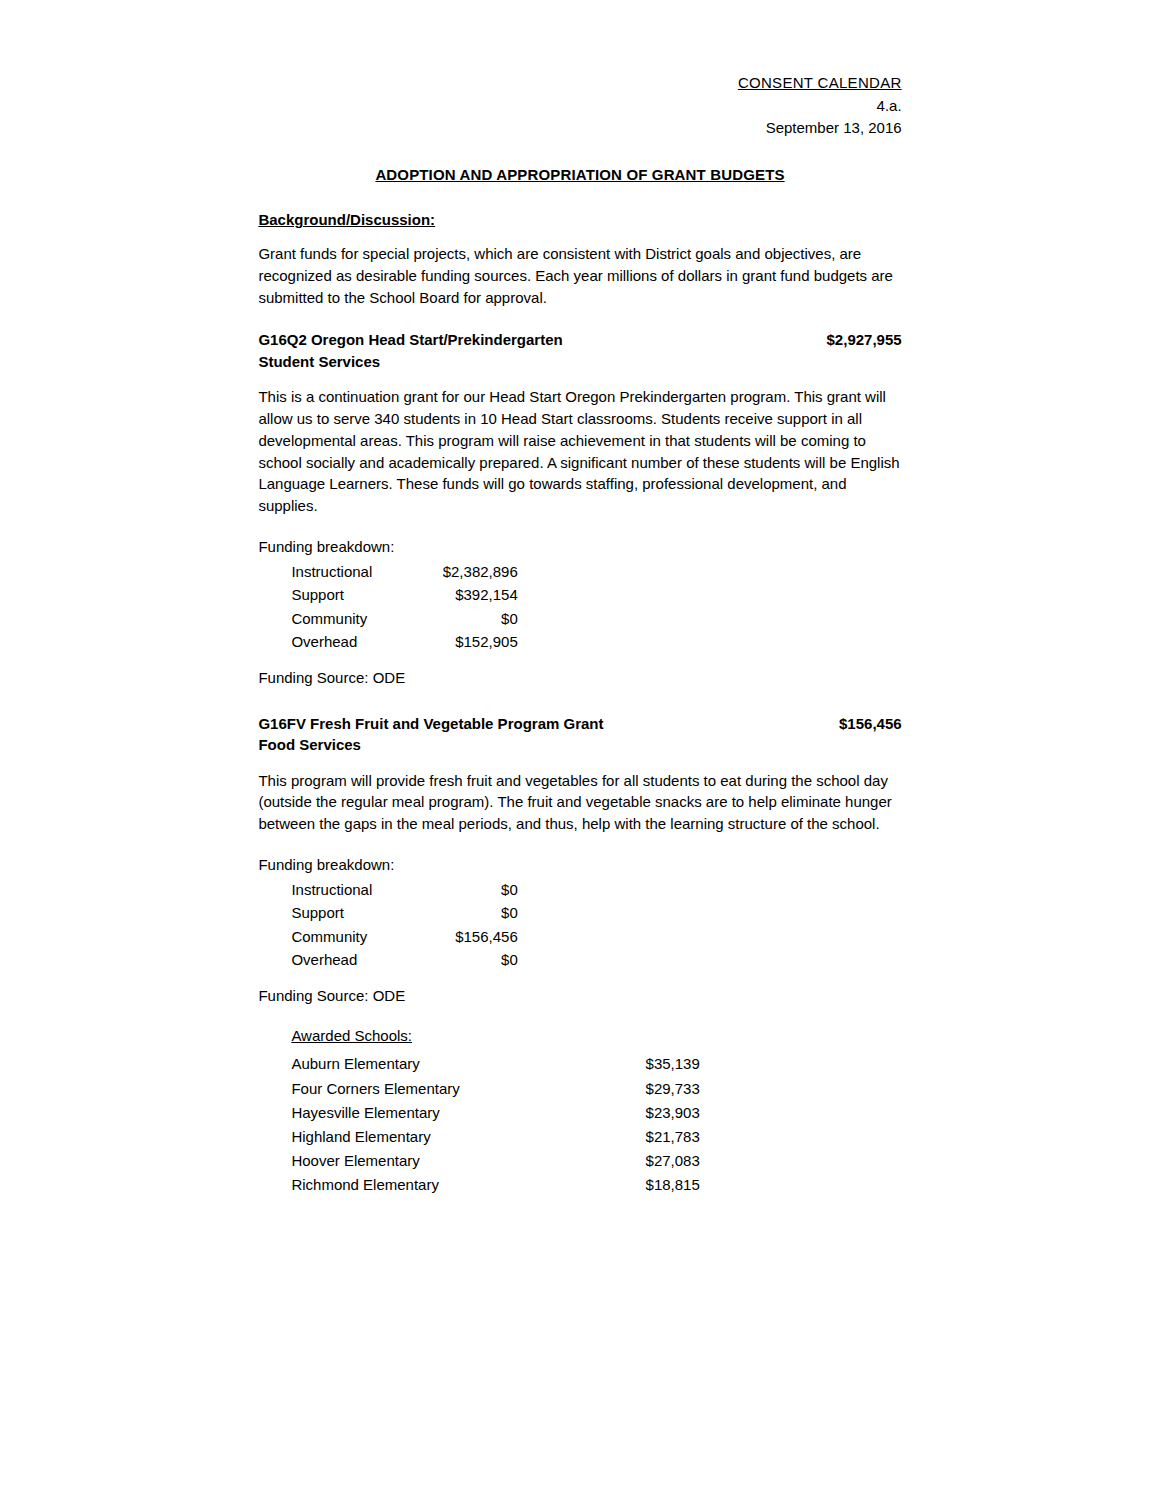CONSENT CALENDAR
4.a.
September 13, 2016
ADOPTION AND APPROPRIATION OF GRANT BUDGETS
Background/Discussion:
Grant funds for special projects, which are consistent with District goals and objectives, are recognized as desirable funding sources. Each year millions of dollars in grant fund budgets are submitted to the School Board for approval.
G16Q2 Oregon Head Start/Prekindergarten
Student Services
$2,927,955
This is a continuation grant for our Head Start Oregon Prekindergarten program. This grant will allow us to serve 340 students in 10 Head Start classrooms. Students receive support in all developmental areas. This program will raise achievement in that students will be coming to school socially and academically prepared. A significant number of these students will be English Language Learners. These funds will go towards staffing, professional development, and supplies.
Funding breakdown:
| Instructional | $2,382,896 |
| Support | $392,154 |
| Community | $0 |
| Overhead | $152,905 |
Funding Source: ODE
G16FV Fresh Fruit and Vegetable Program Grant
Food Services
$156,456
This program will provide fresh fruit and vegetables for all students to eat during the school day (outside the regular meal program). The fruit and vegetable snacks are to help eliminate hunger between the gaps in the meal periods, and thus, help with the learning structure of the school.
Funding breakdown:
| Instructional | $0 |
| Support | $0 |
| Community | $156,456 |
| Overhead | $0 |
Funding Source: ODE
Awarded Schools:
| Auburn Elementary | $35,139 |
| Four Corners Elementary | $29,733 |
| Hayesville Elementary | $23,903 |
| Highland Elementary | $21,783 |
| Hoover Elementary | $27,083 |
| Richmond Elementary | $18,815 |